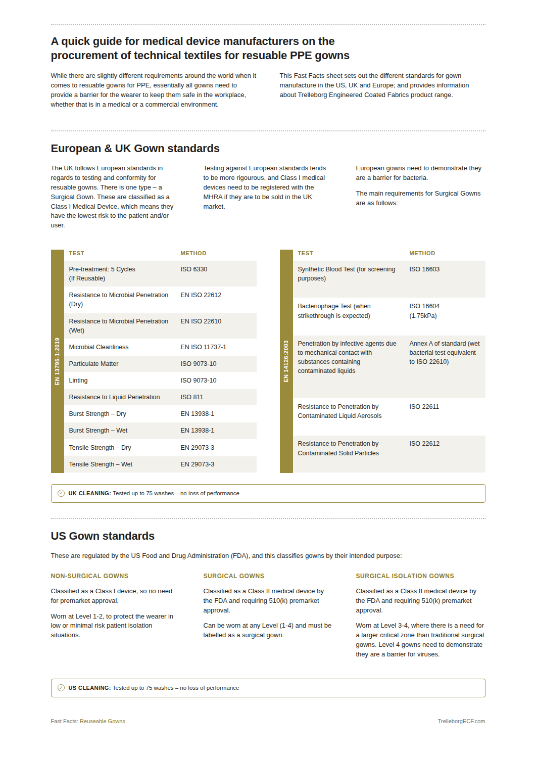A quick guide for medical device manufacturers on the
procurement of technical textiles for resuable PPE gowns
While there are slightly different requirements around the world when it comes to resuable gowns for PPE, essentially all gowns need to provide a barrier for the wearer to keep them safe in the workplace, whether that is in a medical or a commercial environment.
This Fast Facts sheet sets out the different standards for gown manufacture in the US, UK and Europe; and provides information about Trelleborg Engineered Coated Fabrics product range.
European & UK Gown standards
The UK follows European standards in regards to testing and conformity for resuable gowns. There is one type – a Surgical Gown. These are classified as a Class I Medical Device, which means they have the lowest risk to the patient and/or user.
Testing against European standards tends to be more rigourous, and Class I medical devices need to be registered with the MHRA if they are to be sold in the UK market.
European gowns need to demonstrate they are a barrier for bacteria.
The main requirements for Surgical Gowns are as follows:
EN 13795-1:2019
| Test | Method |
| --- | --- |
| Pre-treatment: 5 Cycles (If Reusable) | ISO 6330 |
| Resistance to Microbial Penetration (Dry) | EN ISO 22612 |
| Resistance to Microbial Penetration (Wet) | EN ISO 22610 |
| Microbial Cleanliness | EN ISO 11737-1 |
| Particulate Matter | ISO 9073-10 |
| Linting | ISO 9073-10 |
| Resistance to Liquid Penetration | ISO 811 |
| Burst Strength – Dry | EN 13938-1 |
| Burst Strength – Wet | EN 13938-1 |
| Tensile Strength – Dry | EN 29073-3 |
| Tensile Strength – Wet | EN 29073-3 |
EN 14126:2003
| Test | Method |
| --- | --- |
| Synthetic Blood Test (for screening purposes) | ISO 16603 |
| Bacteriophage Test (when strikethrough is expected) | ISO 16604 (1.75kPa) |
| Penetration by infective agents due to mechanical contact with substances containing contaminated liquids | Annex A of standard (wet bacterial test equivalent to ISO 22610) |
| Resistance to Penetration by Contaminated Liquid Aerosols | ISO 22611 |
| Resistance to Penetration by Contaminated Solid Particles | ISO 22612 |
✓ UK CLEANING: Tested up to 75 washes – no loss of performance
US Gown standards
These are regulated by the US Food and Drug Administration (FDA), and this classifies gowns by their intended purpose:
Non-surgical gowns
Classified as a Class I device, so no need for premarket approval.
Worn at Level 1-2, to protect the wearer in low or minimal risk patient isolation situations.
Surgical gowns
Classified as a Class II medical device by the FDA and requiring 510(k) premarket approval.
Can be worn at any Level (1-4) and must be labelled as a surgical gown.
Surgical isolation gowns
Classified as a Class II medical device by the FDA and requiring 510(k) premarket approval.
Worn at Level 3-4, where there is a need for a larger critical zone than traditional surgical gowns. Level 4 gowns need to demonstrate they are a barrier for viruses.
✓ US CLEANING: Tested up to 75 washes – no loss of performance
Fast Facts: Reuseable Gowns
TrelleborgECF.com